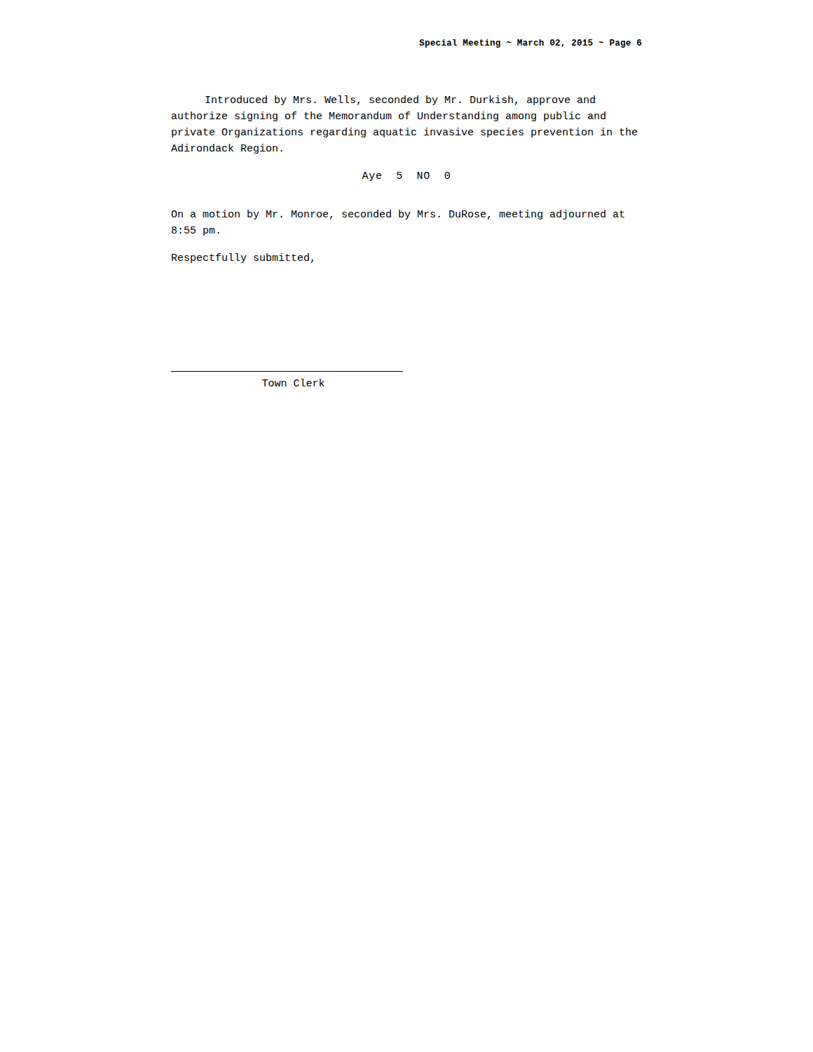Special Meeting ~ March 02, 2015 ~ Page 6
Introduced by Mrs. Wells, seconded by Mr. Durkish, approve and authorize signing of the Memorandum of Understanding among public and private Organizations regarding aquatic invasive species prevention in the Adirondack Region.
Aye 5 NO 0
On a motion by Mr. Monroe, seconded by Mrs. DuRose, meeting adjourned at 8:55 pm.
Respectfully submitted,
Town Clerk